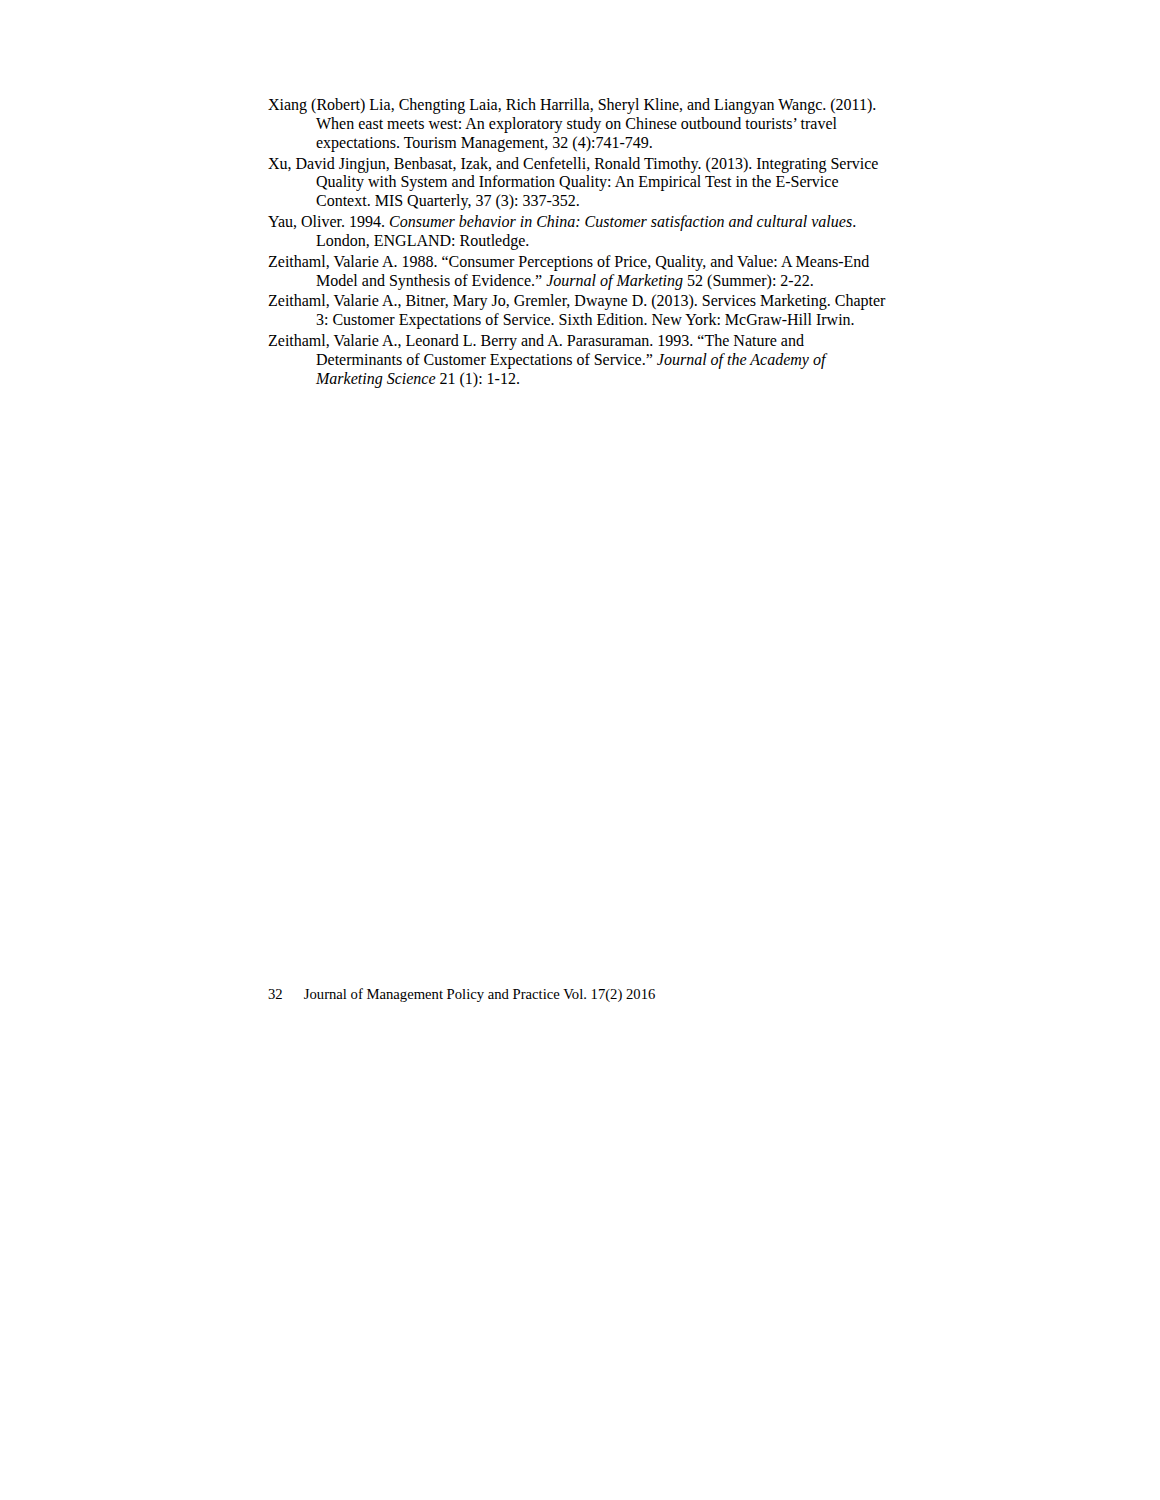Xiang (Robert) Lia, Chengting Laia, Rich Harrilla, Sheryl Kline, and Liangyan Wangc. (2011). When east meets west: An exploratory study on Chinese outbound tourists’ travel expectations. Tourism Management, 32 (4):741-749.
Xu, David Jingjun, Benbasat, Izak, and Cenfetelli, Ronald Timothy. (2013). Integrating Service Quality with System and Information Quality: An Empirical Test in the E-Service Context. MIS Quarterly, 37 (3): 337-352.
Yau, Oliver. 1994. Consumer behavior in China: Customer satisfaction and cultural values. London, ENGLAND: Routledge.
Zeithaml, Valarie A. 1988. “Consumer Perceptions of Price, Quality, and Value: A Means-End Model and Synthesis of Evidence.” Journal of Marketing 52 (Summer): 2-22.
Zeithaml, Valarie A., Bitner, Mary Jo, Gremler, Dwayne D. (2013). Services Marketing. Chapter 3: Customer Expectations of Service. Sixth Edition. New York: McGraw-Hill Irwin.
Zeithaml, Valarie A., Leonard L. Berry and A. Parasuraman. 1993. “The Nature and Determinants of Customer Expectations of Service.” Journal of the Academy of Marketing Science 21 (1): 1-12.
32 Journal of Management Policy and Practice Vol. 17(2) 2016